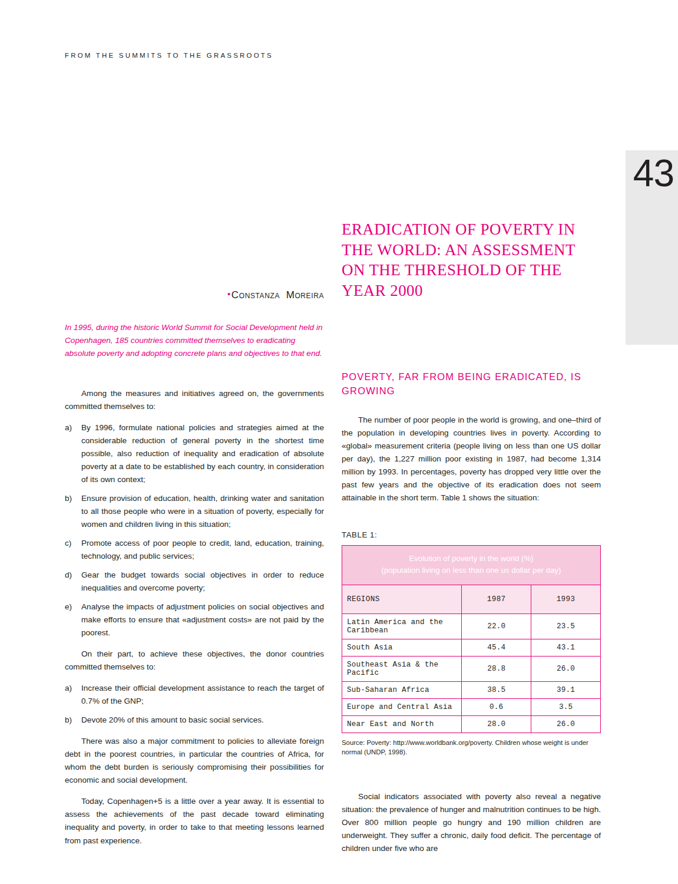FROM THE SUMMITS TO THE GRASSROOTS
43
•Constanza Moreira
In 1995, during the historic World Summit for Social Development held in Copenhagen, 185 countries committed themselves to eradicating absolute poverty and adopting concrete plans and objectives to that end.
Among the measures and initiatives agreed on, the governments committed themselves to:
a) By 1996, formulate national policies and strategies aimed at the considerable reduction of general poverty in the shortest time possible, also reduction of inequality and eradication of absolute poverty at a date to be established by each country, in consideration of its own context;
b) Ensure provision of education, health, drinking water and sanitation to all those people who were in a situation of poverty, especially for women and children living in this situation;
c) Promote access of poor people to credit, land, education, training, technology, and public services;
d) Gear the budget towards social objectives in order to reduce inequalities and overcome poverty;
e) Analyse the impacts of adjustment policies on social objectives and make efforts to ensure that «adjustment costs» are not paid by the poorest.
On their part, to achieve these objectives, the donor countries committed themselves to:
a) Increase their official development assistance to reach the target of 0.7% of the GNP;
b) Devote 20% of this amount to basic social services.
There was also a major commitment to policies to alleviate foreign debt in the poorest countries, in particular the countries of Africa, for whom the debt burden is seriously compromising their possibilities for economic and social development.
Today, Copenhagen+5 is a little over a year away. It is essential to assess the achievements of the past decade toward eliminating inequality and poverty, in order to take to that meeting lessons learned from past experience.
Eradication of poverty in the world: an assessment on the threshold of the year 2000
Poverty, far from being eradicated, is growing
The number of poor people in the world is growing, and one–third of the population in developing countries lives in poverty. According to «global» measurement criteria (people living on less than one US dollar per day), the 1,227 million poor existing in 1987, had become 1,314 million by 1993. In percentages, poverty has dropped very little over the past few years and the objective of its eradication does not seem attainable in the short term. Table 1 shows the situation:
TABLE 1:
Evolution of poverty in the world (%) (population living on less than one us dollar per day)
| REGIONS | 1987 | 1993 |
| --- | --- | --- |
| Latin America and the Caribbean | 22.0 | 23.5 |
| South Asia | 45.4 | 43.1 |
| Southeast Asia & the Pacific | 28.8 | 26.0 |
| Sub-Saharan Africa | 38.5 | 39.1 |
| Europe and Central Asia | 0.6 | 3.5 |
| Near East and North | 28.0 | 26.0 |
Source: Poverty: http://www.worldbank.org/poverty. Children whose weight is under normal (UNDP, 1998).
Social indicators associated with poverty also reveal a negative situation: the prevalence of hunger and malnutrition continues to be high. Over 800 million people go hungry and 190 million children are underweight. They suffer a chronic, daily food deficit. The percentage of children under five who are